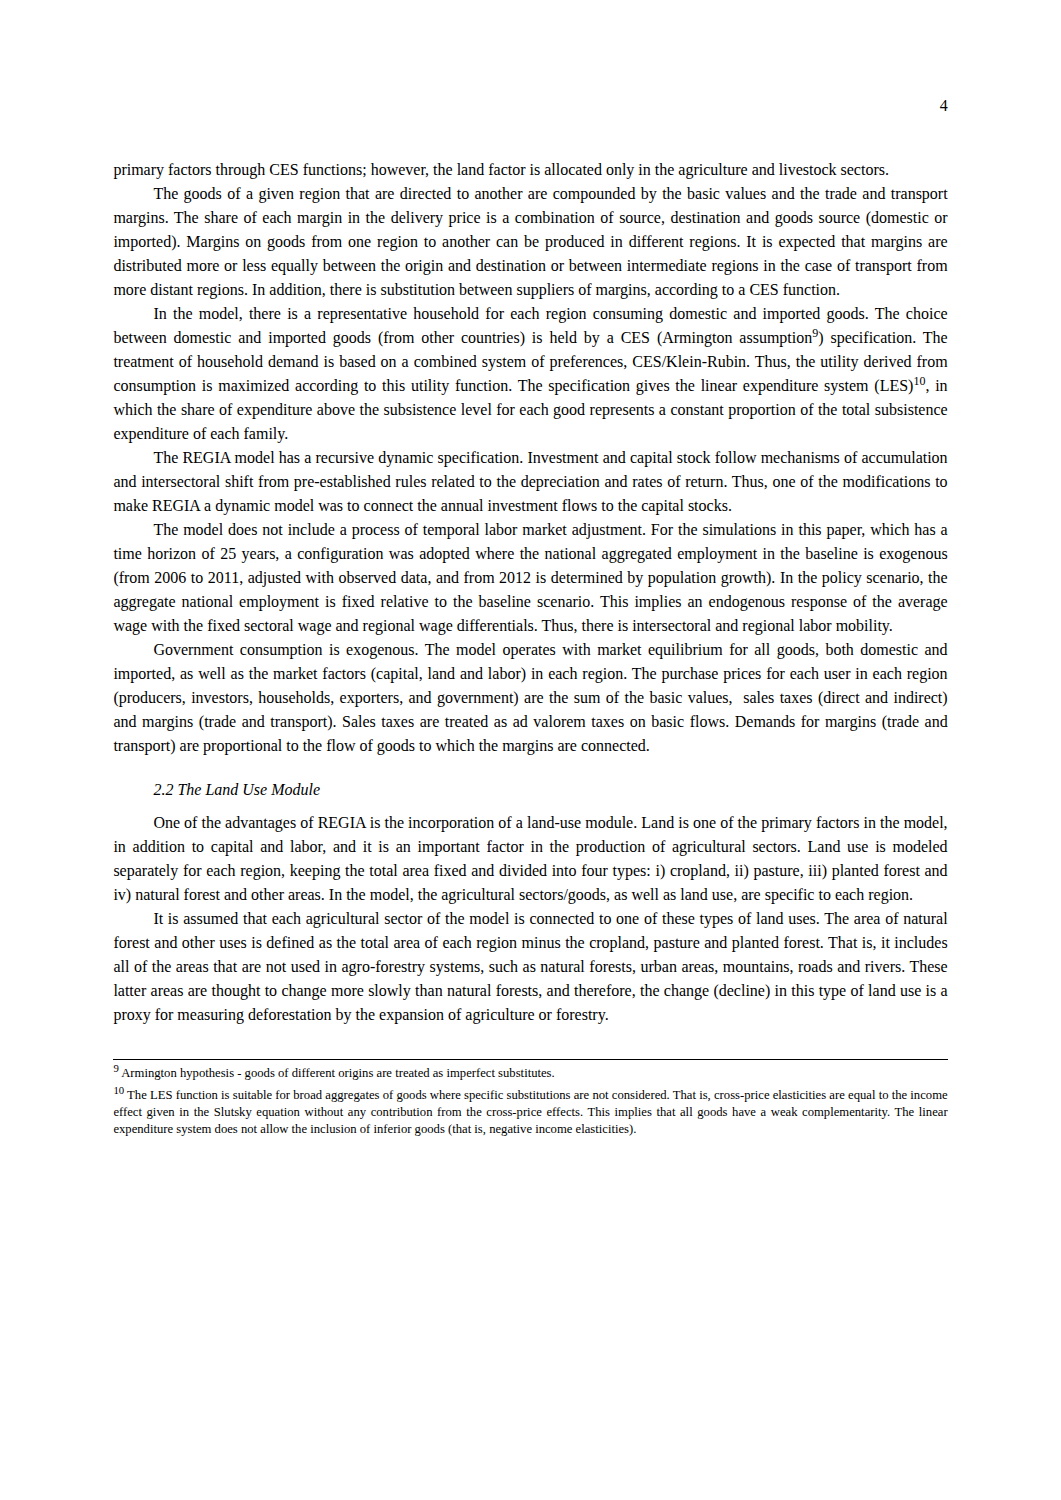4
primary factors through CES functions; however, the land factor is allocated only in the agriculture and livestock sectors.
The goods of a given region that are directed to another are compounded by the basic values and the trade and transport margins. The share of each margin in the delivery price is a combination of source, destination and goods source (domestic or imported). Margins on goods from one region to another can be produced in different regions. It is expected that margins are distributed more or less equally between the origin and destination or between intermediate regions in the case of transport from more distant regions. In addition, there is substitution between suppliers of margins, according to a CES function.
In the model, there is a representative household for each region consuming domestic and imported goods. The choice between domestic and imported goods (from other countries) is held by a CES (Armington assumption9) specification. The treatment of household demand is based on a combined system of preferences, CES/Klein-Rubin. Thus, the utility derived from consumption is maximized according to this utility function. The specification gives the linear expenditure system (LES)10, in which the share of expenditure above the subsistence level for each good represents a constant proportion of the total subsistence expenditure of each family.
The REGIA model has a recursive dynamic specification. Investment and capital stock follow mechanisms of accumulation and intersectoral shift from pre-established rules related to the depreciation and rates of return. Thus, one of the modifications to make REGIA a dynamic model was to connect the annual investment flows to the capital stocks.
The model does not include a process of temporal labor market adjustment. For the simulations in this paper, which has a time horizon of 25 years, a configuration was adopted where the national aggregated employment in the baseline is exogenous (from 2006 to 2011, adjusted with observed data, and from 2012 is determined by population growth). In the policy scenario, the aggregate national employment is fixed relative to the baseline scenario. This implies an endogenous response of the average wage with the fixed sectoral wage and regional wage differentials. Thus, there is intersectoral and regional labor mobility.
Government consumption is exogenous. The model operates with market equilibrium for all goods, both domestic and imported, as well as the market factors (capital, land and labor) in each region. The purchase prices for each user in each region (producers, investors, households, exporters, and government) are the sum of the basic values, sales taxes (direct and indirect) and margins (trade and transport). Sales taxes are treated as ad valorem taxes on basic flows. Demands for margins (trade and transport) are proportional to the flow of goods to which the margins are connected.
2.2 The Land Use Module
One of the advantages of REGIA is the incorporation of a land-use module. Land is one of the primary factors in the model, in addition to capital and labor, and it is an important factor in the production of agricultural sectors. Land use is modeled separately for each region, keeping the total area fixed and divided into four types: i) cropland, ii) pasture, iii) planted forest and iv) natural forest and other areas. In the model, the agricultural sectors/goods, as well as land use, are specific to each region.
It is assumed that each agricultural sector of the model is connected to one of these types of land uses. The area of natural forest and other uses is defined as the total area of each region minus the cropland, pasture and planted forest. That is, it includes all of the areas that are not used in agro-forestry systems, such as natural forests, urban areas, mountains, roads and rivers. These latter areas are thought to change more slowly than natural forests, and therefore, the change (decline) in this type of land use is a proxy for measuring deforestation by the expansion of agriculture or forestry.
9 Armington hypothesis - goods of different origins are treated as imperfect substitutes.
10 The LES function is suitable for broad aggregates of goods where specific substitutions are not considered. That is, cross-price elasticities are equal to the income effect given in the Slutsky equation without any contribution from the cross-price effects. This implies that all goods have a weak complementarity. The linear expenditure system does not allow the inclusion of inferior goods (that is, negative income elasticities).